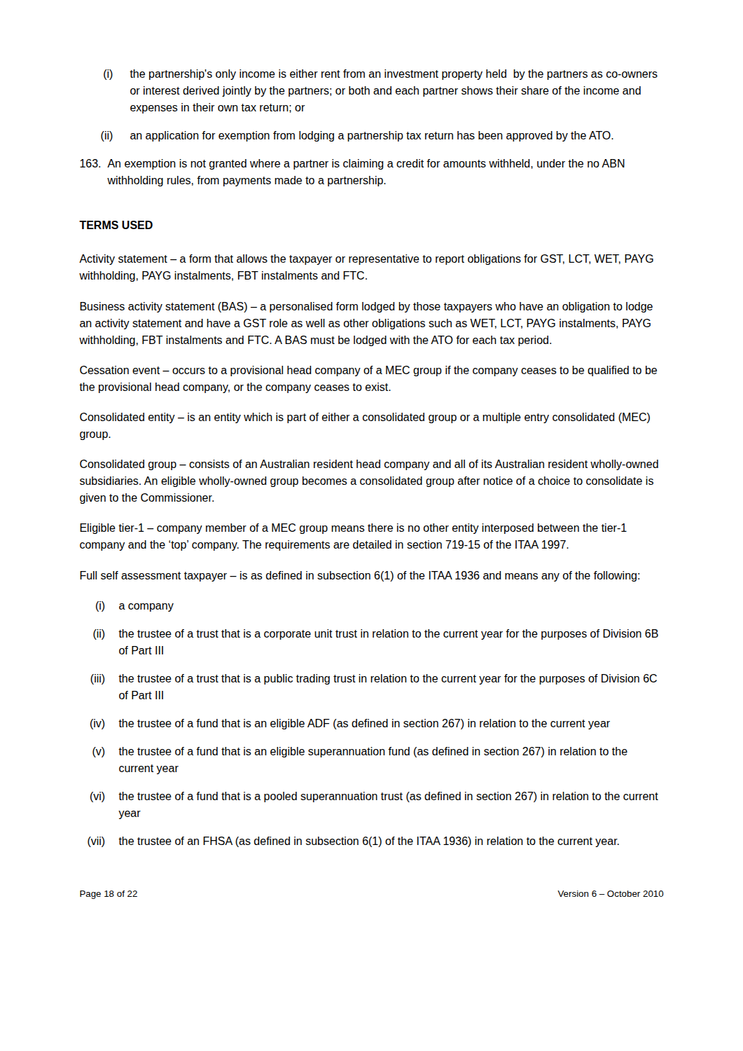(i) the partnership's only income is either rent from an investment property held by the partners as co-owners or interest derived jointly by the partners; or both and each partner shows their share of the income and expenses in their own tax return; or
(ii) an application for exemption from lodging a partnership tax return has been approved by the ATO.
163. An exemption is not granted where a partner is claiming a credit for amounts withheld, under the no ABN withholding rules, from payments made to a partnership.
TERMS USED
Activity statement – a form that allows the taxpayer or representative to report obligations for GST, LCT, WET, PAYG withholding, PAYG instalments, FBT instalments and FTC.
Business activity statement (BAS) – a personalised form lodged by those taxpayers who have an obligation to lodge an activity statement and have a GST role as well as other obligations such as WET, LCT, PAYG instalments, PAYG withholding, FBT instalments and FTC. A BAS must be lodged with the ATO for each tax period.
Cessation event – occurs to a provisional head company of a MEC group if the company ceases to be qualified to be the provisional head company, or the company ceases to exist.
Consolidated entity – is an entity which is part of either a consolidated group or a multiple entry consolidated (MEC) group.
Consolidated group – consists of an Australian resident head company and all of its Australian resident wholly-owned subsidiaries. An eligible wholly-owned group becomes a consolidated group after notice of a choice to consolidate is given to the Commissioner.
Eligible tier-1 – company member of a MEC group means there is no other entity interposed between the tier-1 company and the ‘top’ company. The requirements are detailed in section 719-15 of the ITAA 1997.
Full self assessment taxpayer – is as defined in subsection 6(1) of the ITAA 1936 and means any of the following:
(i) a company
(ii) the trustee of a trust that is a corporate unit trust in relation to the current year for the purposes of Division 6B of Part III
(iii) the trustee of a trust that is a public trading trust in relation to the current year for the purposes of Division 6C of Part III
(iv) the trustee of a fund that is an eligible ADF (as defined in section 267) in relation to the current year
(v) the trustee of a fund that is an eligible superannuation fund (as defined in section 267) in relation to the current year
(vi) the trustee of a fund that is a pooled superannuation trust (as defined in section 267) in relation to the current year
(vii) the trustee of an FHSA (as defined in subsection 6(1) of the ITAA 1936) in relation to the current year.
Page 18 of 22 Version 6 – October 2010